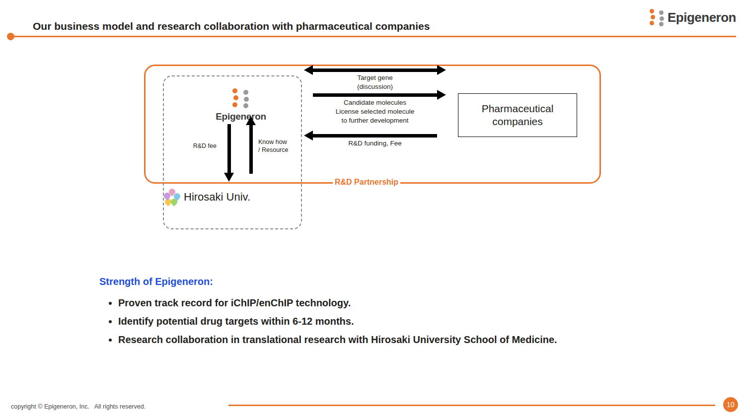Our business model and research collaboration with pharmaceutical companies
Epigeneron
R&D Partnership
Epigeneron
Pharmaceutical
companies
Target gene
(discussion)
Candidate molecules
License selected molecule
to further development
R&D funding, Fee
R&D fee
Know how
/ Resource
Hirosaki Univ.
Strength of Epigeneron:
Proven track record for iChIP/enChIP technology.
Identify potential drug targets within 6-12 months.
Research collaboration in translational research with Hirosaki University School of Medicine.
copyright © Epigeneron, Inc. All rights reserved.
10